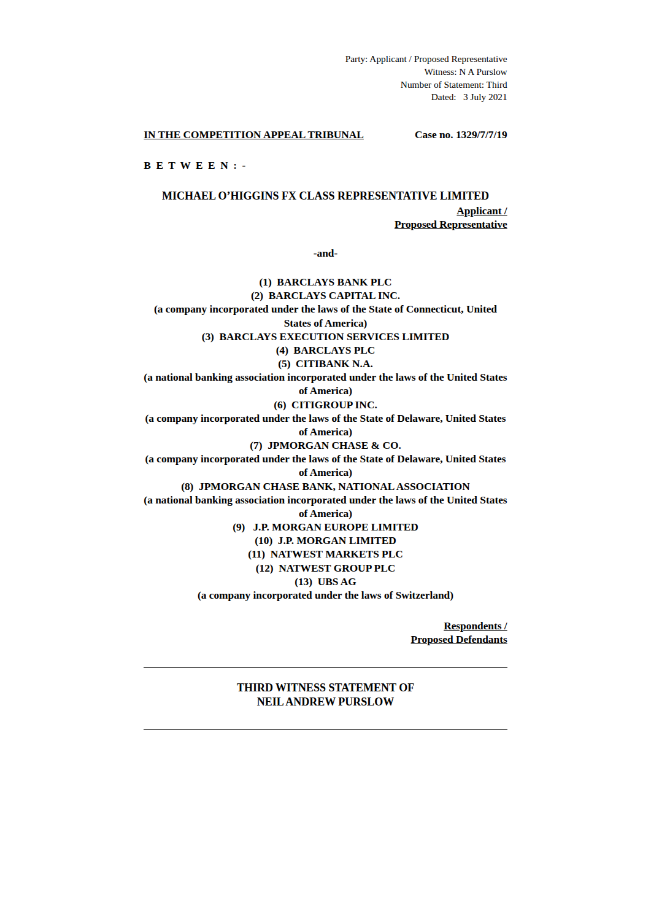Party: Applicant / Proposed Representative
Witness: N A Purslow
Number of Statement: Third
Dated: 3 July 2021
IN THE COMPETITION APPEAL TRIBUNAL Case no. 1329/7/7/19
B E T W E E N : -
MICHAEL O’HIGGINS FX CLASS REPRESENTATIVE LIMITED
Applicant /
Proposed Representative
-and-
(1) BARCLAYS BANK PLC
(2) BARCLAYS CAPITAL INC.
(a company incorporated under the laws of the State of Connecticut, United States of America)
(3) BARCLAYS EXECUTION SERVICES LIMITED
(4) BARCLAYS PLC
(5) CITIBANK N.A.
(a national banking association incorporated under the laws of the United States of America)
(6) CITIGROUP INC.
(a company incorporated under the laws of the State of Delaware, United States of America)
(7) JPMORGAN CHASE & CO.
(a company incorporated under the laws of the State of Delaware, United States of America)
(8) JPMORGAN CHASE BANK, NATIONAL ASSOCIATION
(a national banking association incorporated under the laws of the United States of America)
(9) J.P. MORGAN EUROPE LIMITED
(10) J.P. MORGAN LIMITED
(11) NATWEST MARKETS PLC
(12) NATWEST GROUP PLC
(13) UBS AG
(a company incorporated under the laws of Switzerland)
Respondents /
Proposed Defendants
THIRD WITNESS STATEMENT OF
NEIL ANDREW PURSLOW